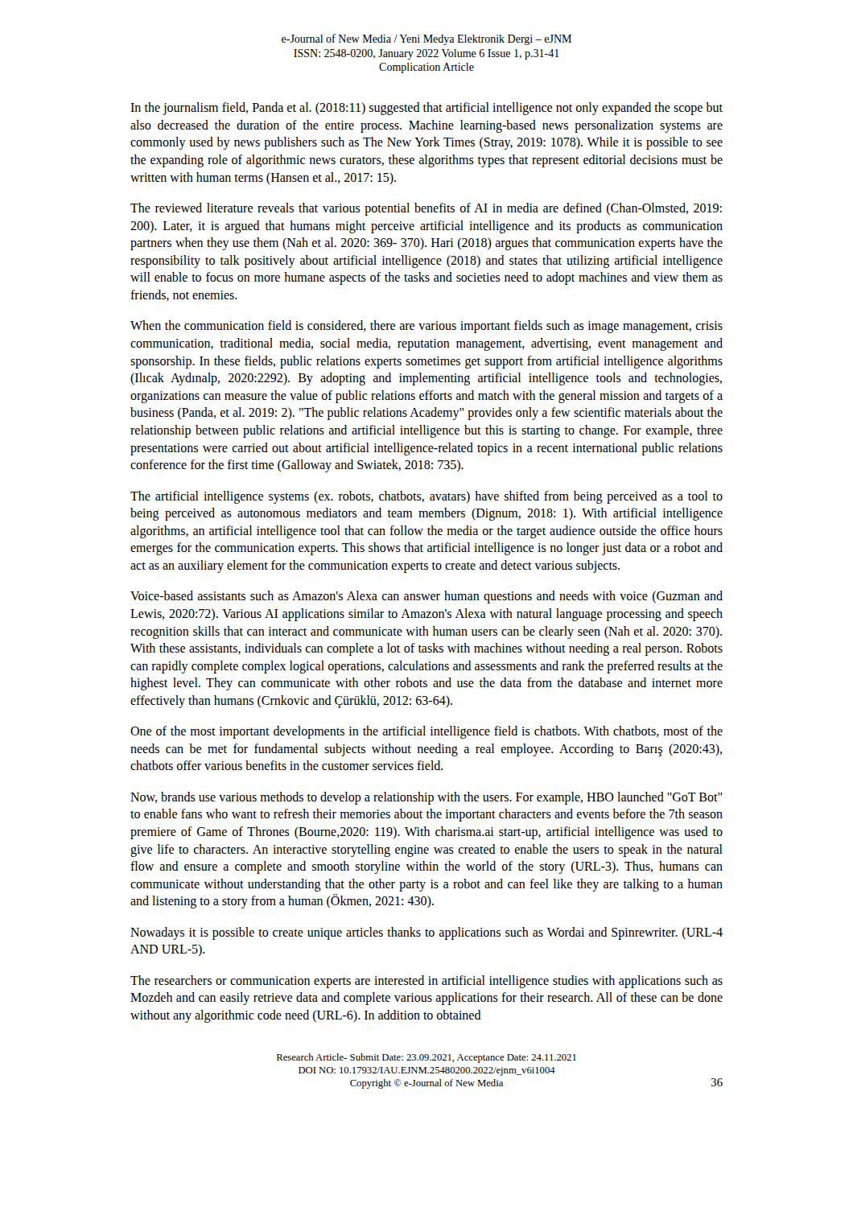e-Journal of New Media / Yeni Medya Elektronik Dergi – eJNM
ISSN: 2548-0200, January 2022 Volume 6 Issue 1, p.31-41
Complication Article
In the journalism field, Panda et al. (2018:11) suggested that artificial intelligence not only expanded the scope but also decreased the duration of the entire process. Machine learning-based news personalization systems are commonly used by news publishers such as The New York Times (Stray, 2019: 1078). While it is possible to see the expanding role of algorithmic news curators, these algorithms types that represent editorial decisions must be written with human terms (Hansen et al., 2017: 15).
The reviewed literature reveals that various potential benefits of AI in media are defined (Chan-Olmsted, 2019: 200). Later, it is argued that humans might perceive artificial intelligence and its products as communication partners when they use them (Nah et al. 2020: 369- 370). Hari (2018) argues that communication experts have the responsibility to talk positively about artificial intelligence (2018) and states that utilizing artificial intelligence will enable to focus on more humane aspects of the tasks and societies need to adopt machines and view them as friends, not enemies.
When the communication field is considered, there are various important fields such as image management, crisis communication, traditional media, social media, reputation management, advertising, event management and sponsorship. In these fields, public relations experts sometimes get support from artificial intelligence algorithms (Ilıcak Aydınalp, 2020:2292). By adopting and implementing artificial intelligence tools and technologies, organizations can measure the value of public relations efforts and match with the general mission and targets of a business (Panda, et al. 2019: 2). "The public relations Academy" provides only a few scientific materials about the relationship between public relations and artificial intelligence but this is starting to change. For example, three presentations were carried out about artificial intelligence-related topics in a recent international public relations conference for the first time (Galloway and Swiatek, 2018: 735).
The artificial intelligence systems (ex. robots, chatbots, avatars) have shifted from being perceived as a tool to being perceived as autonomous mediators and team members (Dignum, 2018: 1). With artificial intelligence algorithms, an artificial intelligence tool that can follow the media or the target audience outside the office hours emerges for the communication experts. This shows that artificial intelligence is no longer just data or a robot and act as an auxiliary element for the communication experts to create and detect various subjects.
Voice-based assistants such as Amazon's Alexa can answer human questions and needs with voice (Guzman and Lewis, 2020:72). Various AI applications similar to Amazon's Alexa with natural language processing and speech recognition skills that can interact and communicate with human users can be clearly seen (Nah et al. 2020: 370). With these assistants, individuals can complete a lot of tasks with machines without needing a real person. Robots can rapidly complete complex logical operations, calculations and assessments and rank the preferred results at the highest level. They can communicate with other robots and use the data from the database and internet more effectively than humans (Crnkovic and Çürüklü, 2012: 63-64).
One of the most important developments in the artificial intelligence field is chatbots. With chatbots, most of the needs can be met for fundamental subjects without needing a real employee. According to Barış (2020:43), chatbots offer various benefits in the customer services field.
Now, brands use various methods to develop a relationship with the users. For example, HBO launched "GoT Bot" to enable fans who want to refresh their memories about the important characters and events before the 7th season premiere of Game of Thrones (Bourne,2020: 119). With charisma.ai start-up, artificial intelligence was used to give life to characters. An interactive storytelling engine was created to enable the users to speak in the natural flow and ensure a complete and smooth storyline within the world of the story (URL-3). Thus, humans can communicate without understanding that the other party is a robot and can feel like they are talking to a human and listening to a story from a human (Ökmen, 2021: 430).
Nowadays it is possible to create unique articles thanks to applications such as Wordai and Spinrewriter. (URL-4 AND URL-5).
The researchers or communication experts are interested in artificial intelligence studies with applications such as Mozdeh and can easily retrieve data and complete various applications for their research. All of these can be done without any algorithmic code need (URL-6). In addition to obtained
Research Article- Submit Date: 23.09.2021, Acceptance Date: 24.11.2021
DOI NO: 10.17932/IAU.EJNM.25480200.2022/ejnm_v6i1004
Copyright © e-Journal of New Media
36